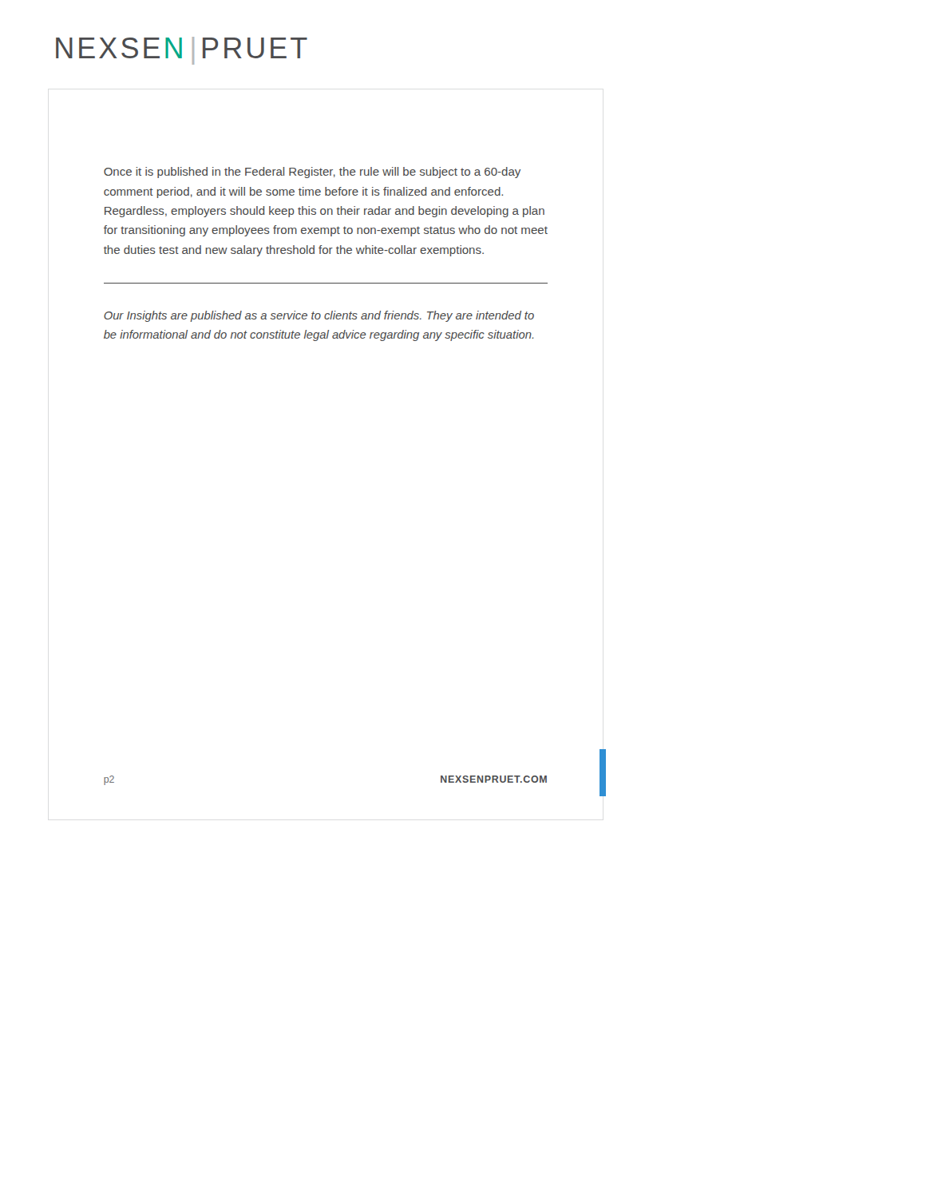NEXSE N|PRUET
Once it is published in the Federal Register, the rule will be subject to a 60-day comment period, and it will be some time before it is finalized and enforced. Regardless, employers should keep this on their radar and begin developing a plan for transitioning any employees from exempt to non-exempt status who do not meet the duties test and new salary threshold for the white-collar exemptions.
Our Insights are published as a service to clients and friends. They are intended to be informational and do not constitute legal advice regarding any specific situation.
p2 NEXSENPRUET.COM